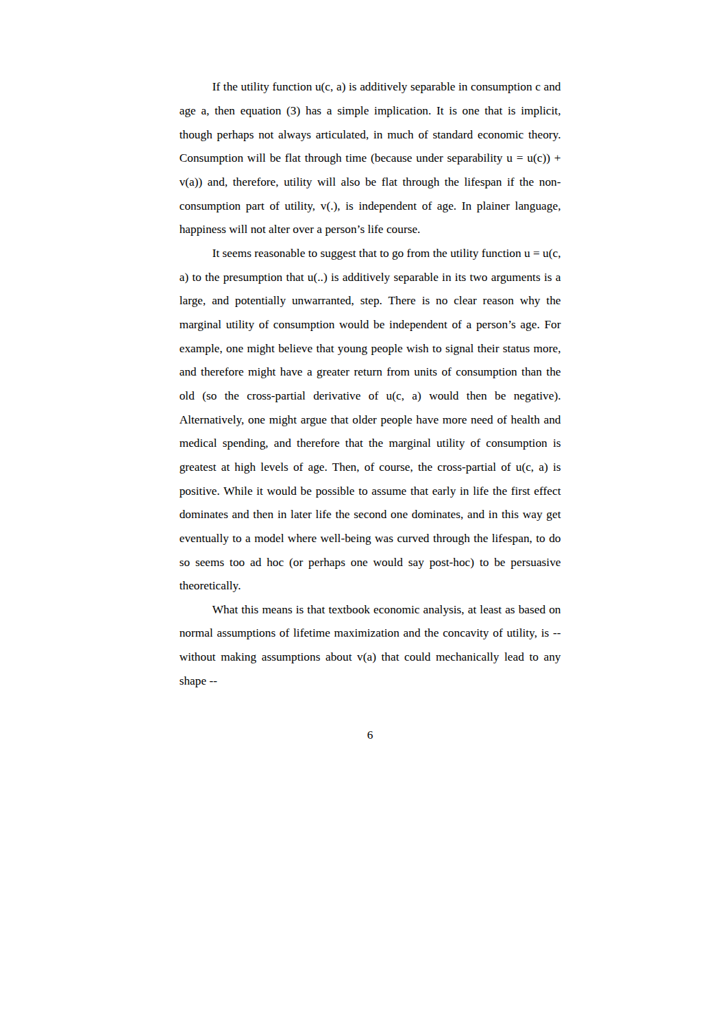If the utility function u(c, a) is additively separable in consumption c and age a, then equation (3) has a simple implication. It is one that is implicit, though perhaps not always articulated, in much of standard economic theory. Consumption will be flat through time (because under separability u = u(c)) + v(a)) and, therefore, utility will also be flat through the lifespan if the non-consumption part of utility, v(.), is independent of age. In plainer language, happiness will not alter over a person’s life course.
It seems reasonable to suggest that to go from the utility function u = u(c, a) to the presumption that u(..) is additively separable in its two arguments is a large, and potentially unwarranted, step. There is no clear reason why the marginal utility of consumption would be independent of a person’s age. For example, one might believe that young people wish to signal their status more, and therefore might have a greater return from units of consumption than the old (so the cross-partial derivative of u(c, a) would then be negative). Alternatively, one might argue that older people have more need of health and medical spending, and therefore that the marginal utility of consumption is greatest at high levels of age. Then, of course, the cross-partial of u(c, a) is positive. While it would be possible to assume that early in life the first effect dominates and then in later life the second one dominates, and in this way get eventually to a model where well-being was curved through the lifespan, to do so seems too ad hoc (or perhaps one would say post-hoc) to be persuasive theoretically.
What this means is that textbook economic analysis, at least as based on normal assumptions of lifetime maximization and the concavity of utility, is -- without making assumptions about v(a) that could mechanically lead to any shape --
6